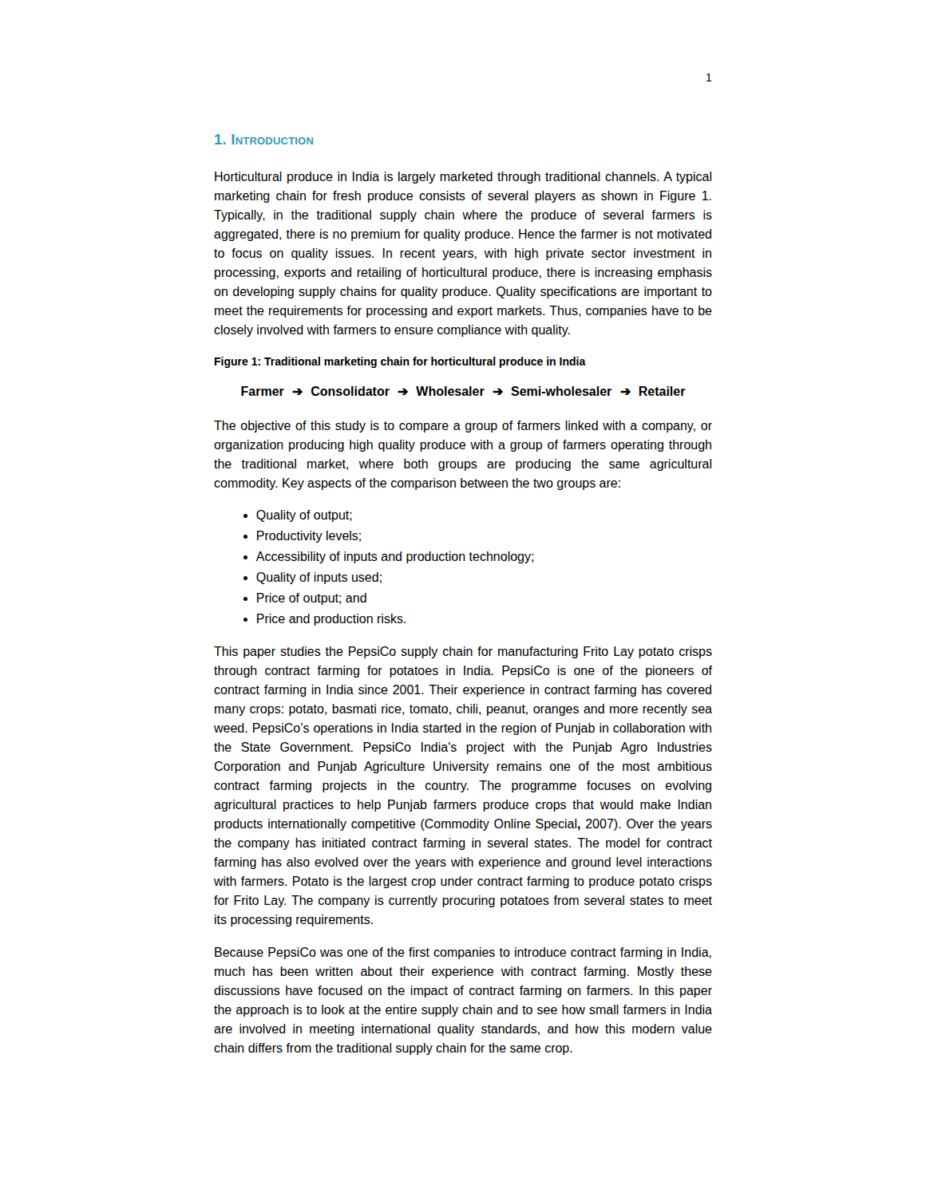1
1. Introduction
Horticultural produce in India is largely marketed through traditional channels. A typical marketing chain for fresh produce consists of several players as shown in Figure 1. Typically, in the traditional supply chain where the produce of several farmers is aggregated, there is no premium for quality produce. Hence the farmer is not motivated to focus on quality issues. In recent years, with high private sector investment in processing, exports and retailing of horticultural produce, there is increasing emphasis on developing supply chains for quality produce. Quality specifications are important to meet the requirements for processing and export markets. Thus, companies have to be closely involved with farmers to ensure compliance with quality.
Figure 1: Traditional marketing chain for horticultural produce in India
Farmer ➔ Consolidator ➔ Wholesaler ➔ Semi-wholesaler ➔ Retailer
The objective of this study is to compare a group of farmers linked with a company, or organization producing high quality produce with a group of farmers operating through the traditional market, where both groups are producing the same agricultural commodity. Key aspects of the comparison between the two groups are:
Quality of output;
Productivity levels;
Accessibility of inputs and production technology;
Quality of inputs used;
Price of output; and
Price and production risks.
This paper studies the PepsiCo supply chain for manufacturing Frito Lay potato crisps through contract farming for potatoes in India. PepsiCo is one of the pioneers of contract farming in India since 2001. Their experience in contract farming has covered many crops: potato, basmati rice, tomato, chili, peanut, oranges and more recently sea weed. PepsiCo’s operations in India started in the region of Punjab in collaboration with the State Government. PepsiCo India's project with the Punjab Agro Industries Corporation and Punjab Agriculture University remains one of the most ambitious contract farming projects in the country. The programme focuses on evolving agricultural practices to help Punjab farmers produce crops that would make Indian products internationally competitive (Commodity Online Special, 2007). Over the years the company has initiated contract farming in several states. The model for contract farming has also evolved over the years with experience and ground level interactions with farmers. Potato is the largest crop under contract farming to produce potato crisps for Frito Lay. The company is currently procuring potatoes from several states to meet its processing requirements.
Because PepsiCo was one of the first companies to introduce contract farming in India, much has been written about their experience with contract farming. Mostly these discussions have focused on the impact of contract farming on farmers. In this paper the approach is to look at the entire supply chain and to see how small farmers in India are involved in meeting international quality standards, and how this modern value chain differs from the traditional supply chain for the same crop.